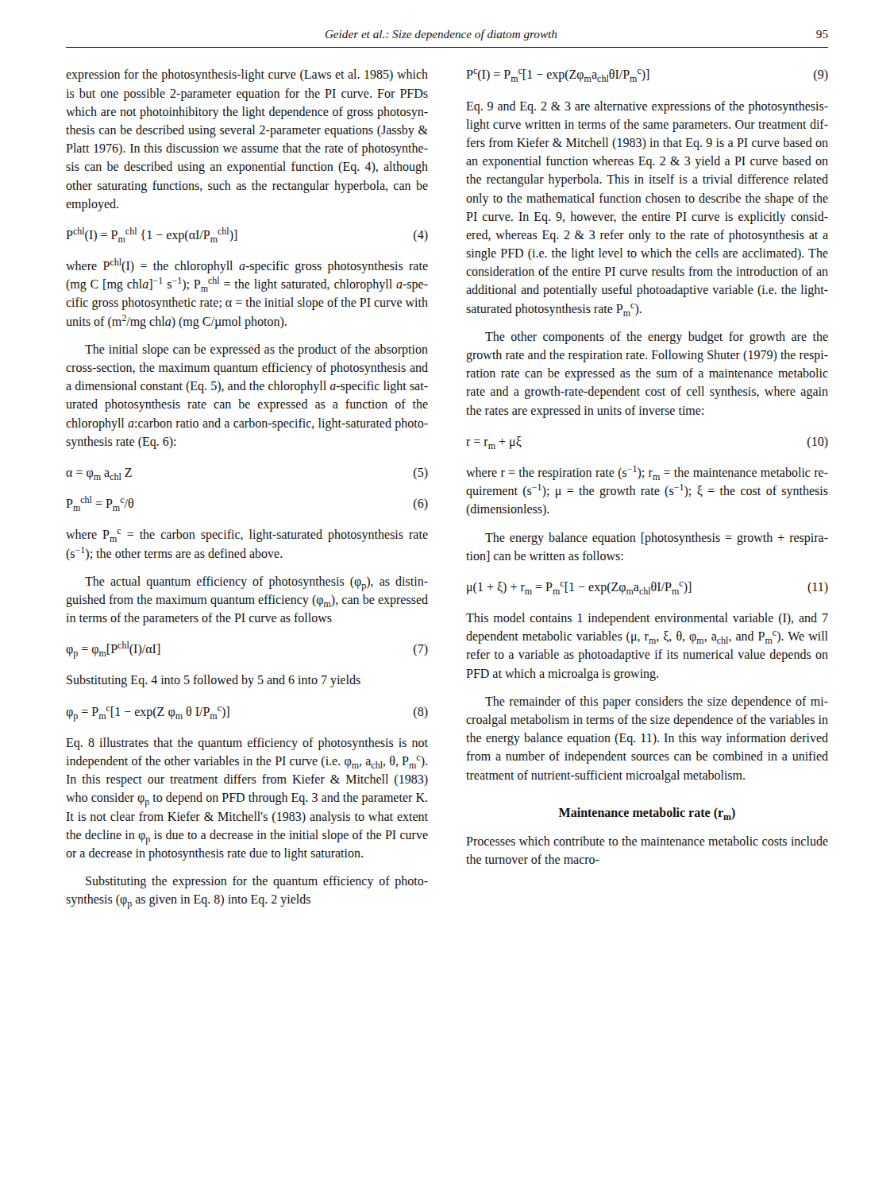Geider et al.: Size dependence of diatom growth 95
expression for the photosynthesis-light curve (Laws et al. 1985) which is but one possible 2-parameter equation for the PI curve. For PFDs which are not photoinhibitory the light dependence of gross photosynthesis can be described using several 2-parameter equations (Jassby & Platt 1976). In this discussion we assume that the rate of photosynthesis can be described using an exponential function (Eq. 4), although other saturating functions, such as the rectangular hyperbola, can be employed.
Pchl(I) = Pmchl {1 − exp(αI/Pmchl)] (4)
where Pchl(I) = the chlorophyll a-specific gross photosynthesis rate (mg C [mg chla]−1 s−1); Pmchl = the light saturated, chlorophyll a-specific gross photosynthetic rate; α = the initial slope of the PI curve with units of (m2/mg chla) (mg C/µmol photon).
The initial slope can be expressed as the product of the absorption cross-section, the maximum quantum efficiency of photosynthesis and a dimensional constant (Eq. 5), and the chlorophyll a-specific light saturated photosynthesis rate can be expressed as a function of the chlorophyll a:carbon ratio and a carbon-specific, light-saturated photosynthesis rate (Eq. 6):
α = φm achl Z (5)
Pmchl = Pmc/θ (6)
where Pmc = the carbon specific, light-saturated photosynthesis rate (s−1); the other terms are as defined above.
The actual quantum efficiency of photosynthesis (φp), as distinguished from the maximum quantum efficiency (φm), can be expressed in terms of the parameters of the PI curve as follows
φp = φm[Pchl(I)/αI] (7)
Substituting Eq. 4 into 5 followed by 5 and 6 into 7 yields
φp = Pmc[1 − exp(Z φm θ I/Pmc)] (8)
Eq. 8 illustrates that the quantum efficiency of photosynthesis is not independent of the other variables in the PI curve (i.e. φm, achl, θ, Pmc). In this respect our treatment differs from Kiefer & Mitchell (1983) who consider φp to depend on PFD through Eq. 3 and the parameter K. It is not clear from Kiefer & Mitchell's (1983) analysis to what extent the decline in φp is due to a decrease in the initial slope of the PI curve or a decrease in photosynthesis rate due to light saturation.
Substituting the expression for the quantum efficiency of photosynthesis (φp as given in Eq. 8) into Eq. 2 yields
Pc(I) = Pmc[1 − exp(ZφmachlθI/Pmc)] (9)
Eq. 9 and Eq. 2 & 3 are alternative expressions of the photosynthesis-light curve written in terms of the same parameters. Our treatment differs from Kiefer & Mitchell (1983) in that Eq. 9 is a PI curve based on an exponential function whereas Eq. 2 & 3 yield a PI curve based on the rectangular hyperbola. This in itself is a trivial difference related only to the mathematical function chosen to describe the shape of the PI curve. In Eq. 9, however, the entire PI curve is explicitly considered, whereas Eq. 2 & 3 refer only to the rate of photosynthesis at a single PFD (i.e. the light level to which the cells are acclimated). The consideration of the entire PI curve results from the introduction of an additional and potentially useful photoadaptive variable (i.e. the light-saturated photosynthesis rate Pmc).
The other components of the energy budget for growth are the growth rate and the respiration rate. Following Shuter (1979) the respiration rate can be expressed as the sum of a maintenance metabolic rate and a growth-rate-dependent cost of cell synthesis, where again the rates are expressed in units of inverse time:
r = rm + μξ (10)
where r = the respiration rate (s−1); rm = the maintenance metabolic requirement (s−1); μ = the growth rate (s−1); ξ = the cost of synthesis (dimensionless).
The energy balance equation [photosynthesis = growth + respiration] can be written as follows:
μ(1 + ξ) + rm = Pmc[1 − exp(ZφmachlθI/Pmc)] (11)
This model contains 1 independent environmental variable (I), and 7 dependent metabolic variables (μ, rm, ξ, θ, φm, achl, and Pmc). We will refer to a variable as photoadaptive if its numerical value depends on PFD at which a microalga is growing.
The remainder of this paper considers the size dependence of microalgal metabolism in terms of the size dependence of the variables in the energy balance equation (Eq. 11). In this way information derived from a number of independent sources can be combined in a unified treatment of nutrient-sufficient microalgal metabolism.
Maintenance metabolic rate (rm)
Processes which contribute to the maintenance metabolic costs include the turnover of the macro-